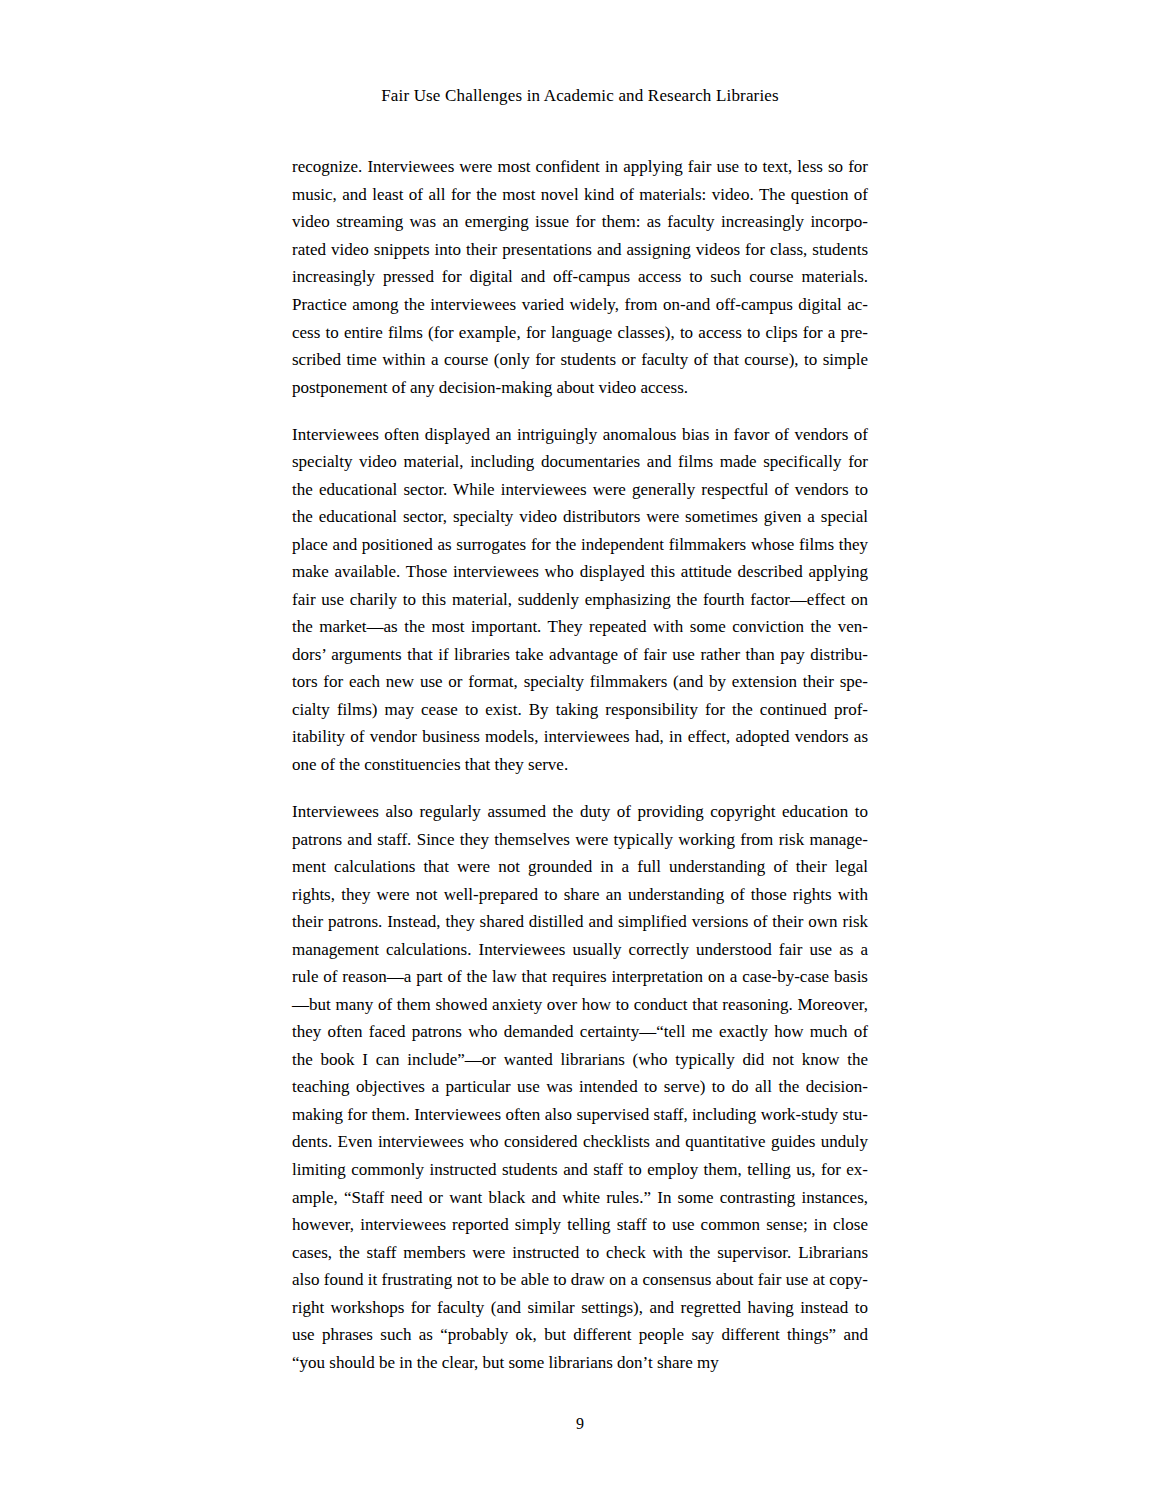Fair Use Challenges in Academic and Research Libraries
recognize. Interviewees were most confident in applying fair use to text, less so for music, and least of all for the most novel kind of materials: video. The question of video streaming was an emerging issue for them: as faculty increasingly incorporated video snippets into their presentations and assigning videos for class, students increasingly pressed for digital and off-campus access to such course materials. Practice among the interviewees varied widely, from on-and off-campus digital access to entire films (for example, for language classes), to access to clips for a prescribed time within a course (only for students or faculty of that course), to simple postponement of any decision-making about video access.
Interviewees often displayed an intriguingly anomalous bias in favor of vendors of specialty video material, including documentaries and films made specifically for the educational sector. While interviewees were generally respectful of vendors to the educational sector, specialty video distributors were sometimes given a special place and positioned as surrogates for the independent filmmakers whose films they make available. Those interviewees who displayed this attitude described applying fair use charily to this material, suddenly emphasizing the fourth factor—effect on the market—as the most important. They repeated with some conviction the vendors’ arguments that if libraries take advantage of fair use rather than pay distributors for each new use or format, specialty filmmakers (and by extension their specialty films) may cease to exist. By taking responsibility for the continued profitability of vendor business models, interviewees had, in effect, adopted vendors as one of the constituencies that they serve.
Interviewees also regularly assumed the duty of providing copyright education to patrons and staff. Since they themselves were typically working from risk management calculations that were not grounded in a full understanding of their legal rights, they were not well-prepared to share an understanding of those rights with their patrons. Instead, they shared distilled and simplified versions of their own risk management calculations. Interviewees usually correctly understood fair use as a rule of reason—a part of the law that requires interpretation on a case-by-case basis—but many of them showed anxiety over how to conduct that reasoning. Moreover, they often faced patrons who demanded certainty—“tell me exactly how much of the book I can include”—or wanted librarians (who typically did not know the teaching objectives a particular use was intended to serve) to do all the decision-making for them. Interviewees often also supervised staff, including work-study students. Even interviewees who considered checklists and quantitative guides unduly limiting commonly instructed students and staff to employ them, telling us, for example, “Staff need or want black and white rules.” In some contrasting instances, however, interviewees reported simply telling staff to use common sense; in close cases, the staff members were instructed to check with the supervisor. Librarians also found it frustrating not to be able to draw on a consensus about fair use at copyright workshops for faculty (and similar settings), and regretted having instead to use phrases such as “probably ok, but different people say different things” and “you should be in the clear, but some librarians don’t share my
9